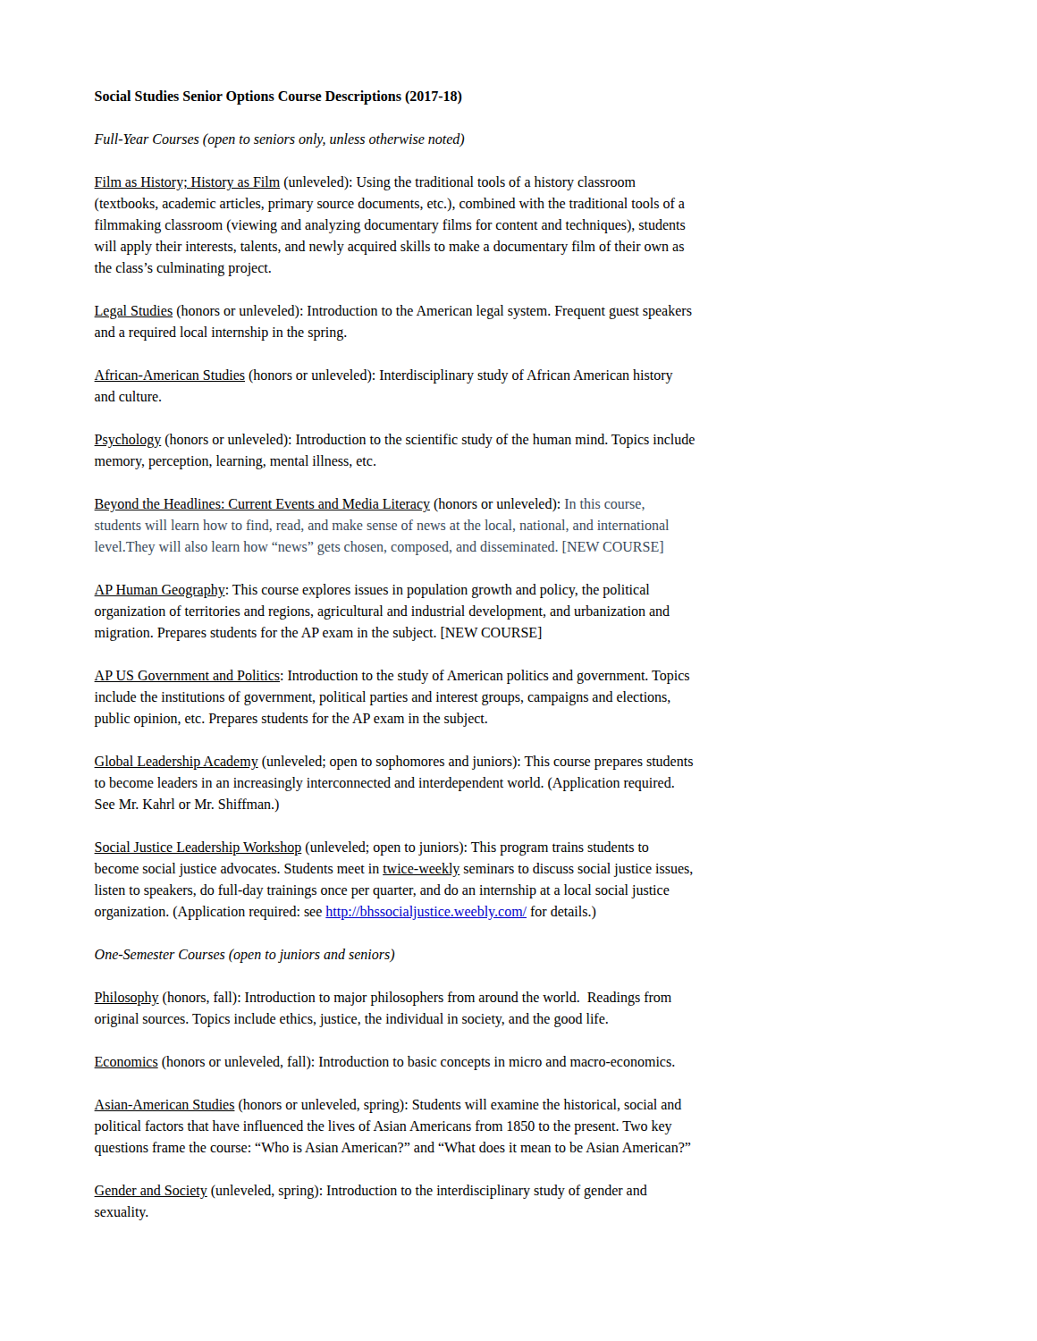Social Studies Senior Options Course Descriptions (2017-18)
Full-Year Courses (open to seniors only, unless otherwise noted)
Film as History; History as Film (unleveled): Using the traditional tools of a history classroom (textbooks, academic articles, primary source documents, etc.), combined with the traditional tools of a filmmaking classroom (viewing and analyzing documentary films for content and techniques), students will apply their interests, talents, and newly acquired skills to make a documentary film of their own as the class’s culminating project.
Legal Studies (honors or unleveled): Introduction to the American legal system. Frequent guest speakers and a required local internship in the spring.
African-American Studies (honors or unleveled): Interdisciplinary study of African American history and culture.
Psychology (honors or unleveled): Introduction to the scientific study of the human mind. Topics include memory, perception, learning, mental illness, etc.
Beyond the Headlines: Current Events and Media Literacy (honors or unleveled): In this course, students will learn how to find, read, and make sense of news at the local, national, and international level.They will also learn how “news” gets chosen, composed, and disseminated. [NEW COURSE]
AP Human Geography: This course explores issues in population growth and policy, the political organization of territories and regions, agricultural and industrial development, and urbanization and migration. Prepares students for the AP exam in the subject. [NEW COURSE]
AP US Government and Politics: Introduction to the study of American politics and government. Topics include the institutions of government, political parties and interest groups, campaigns and elections, public opinion, etc. Prepares students for the AP exam in the subject.
Global Leadership Academy (unleveled; open to sophomores and juniors): This course prepares students to become leaders in an increasingly interconnected and interdependent world. (Application required. See Mr. Kahrl or Mr. Shiffman.)
Social Justice Leadership Workshop (unleveled; open to juniors): This program trains students to become social justice advocates. Students meet in twice-weekly seminars to discuss social justice issues, listen to speakers, do full-day trainings once per quarter, and do an internship at a local social justice organization. (Application required: see http://bhssocialjustice.weebly.com/ for details.)
One-Semester Courses (open to juniors and seniors)
Philosophy (honors, fall): Introduction to major philosophers from around the world. Readings from original sources. Topics include ethics, justice, the individual in society, and the good life.
Economics (honors or unleveled, fall): Introduction to basic concepts in micro and macro-economics.
Asian-American Studies (honors or unleveled, spring): Students will examine the historical, social and political factors that have influenced the lives of Asian Americans from 1850 to the present. Two key questions frame the course: “Who is Asian American?” and “What does it mean to be Asian American?”
Gender and Society (unleveled, spring): Introduction to the interdisciplinary study of gender and sexuality.